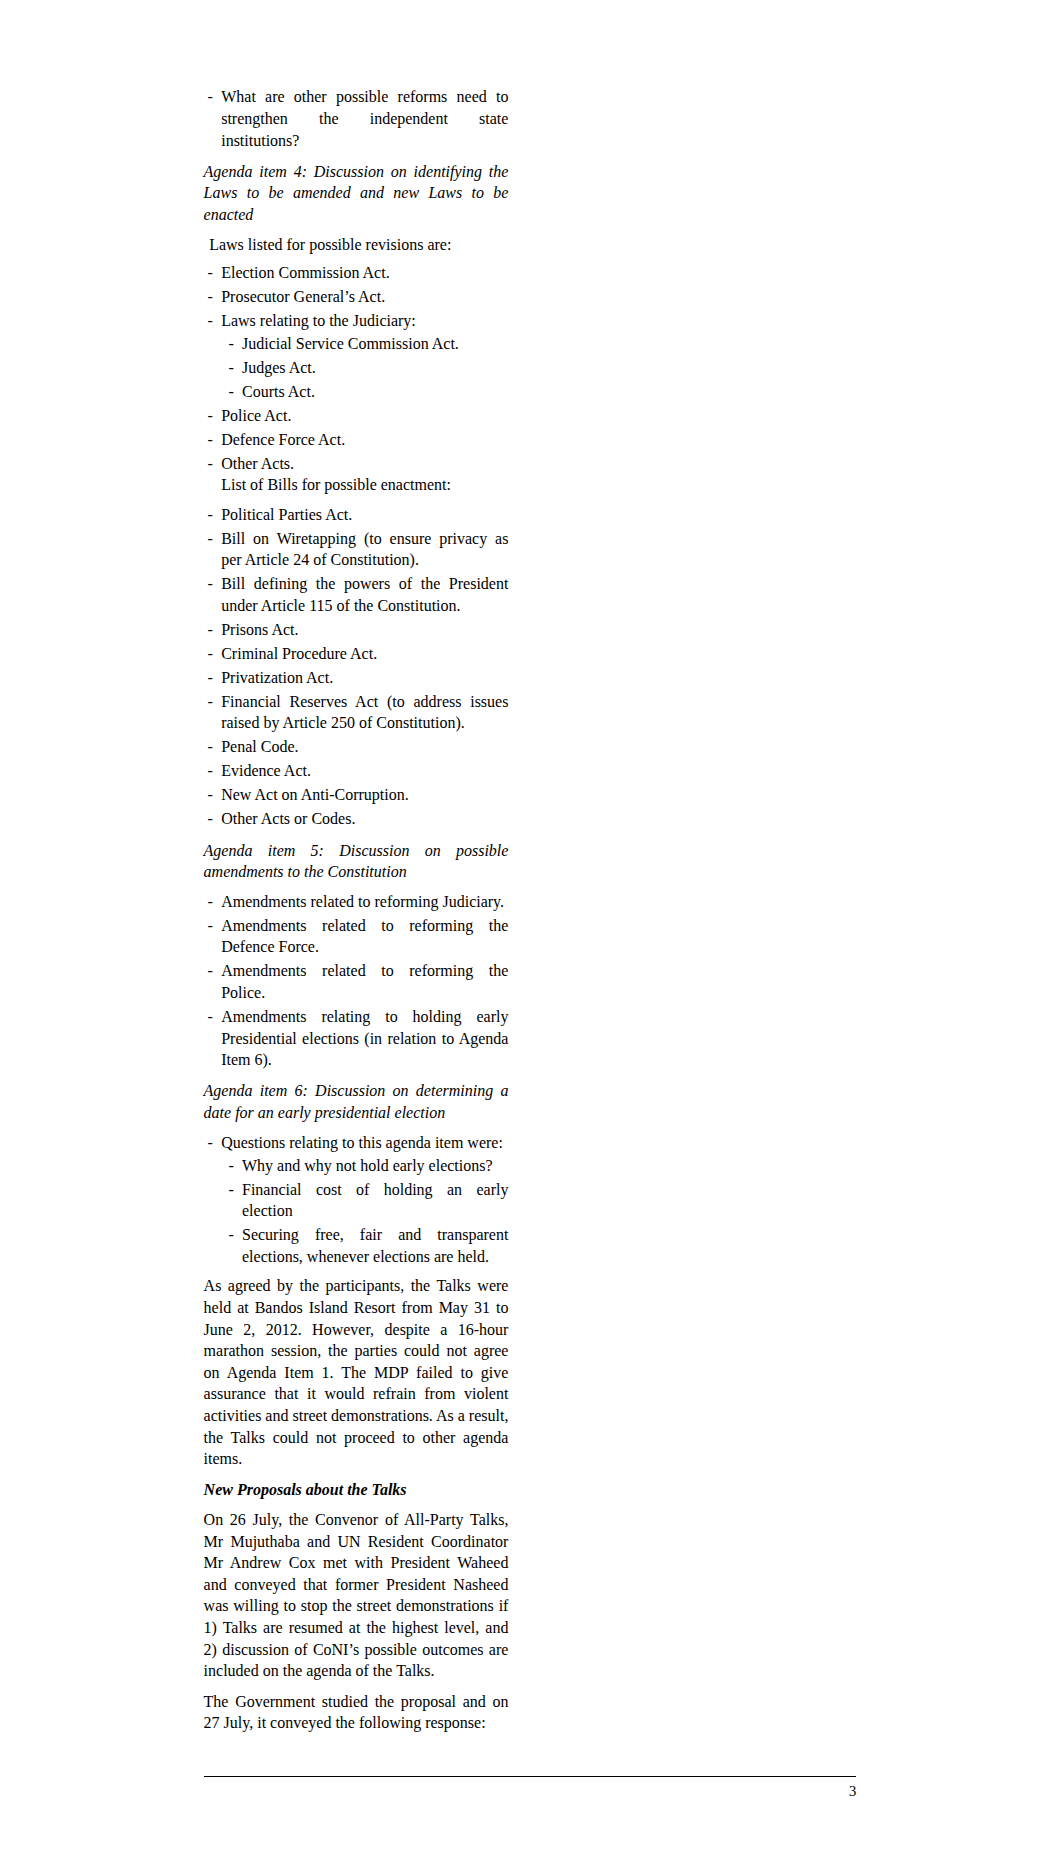What are other possible reforms need to strengthen the independent state institutions?
Agenda item 4: Discussion on identifying the Laws to be amended and new Laws to be enacted
Laws listed for possible revisions are:
Election Commission Act.
Prosecutor General’s Act.
Laws relating to the Judiciary:
Judicial Service Commission Act.
Judges Act.
Courts Act.
Police Act.
Defence Force Act.
Other Acts.
List of Bills for possible enactment:
Political Parties Act.
Bill on Wiretapping (to ensure privacy as per Article 24 of Constitution).
Bill defining the powers of the President under Article 115 of the Constitution.
Prisons Act.
Criminal Procedure Act.
Privatization Act.
Financial Reserves Act (to address issues raised by Article 250 of Constitution).
Penal Code.
Evidence Act.
New Act on Anti-Corruption.
Other Acts or Codes.
Agenda item 5: Discussion on possible amendments to the Constitution
Amendments related to reforming Judiciary.
Amendments related to reforming the Defence Force.
Amendments related to reforming the Police.
Amendments relating to holding early Presidential elections (in relation to Agenda Item 6).
Agenda item 6: Discussion on determining a date for an early presidential election
Questions relating to this agenda item were:
Why and why not hold early elections?
Financial cost of holding an early election
Securing free, fair and transparent elections, whenever elections are held.
As agreed by the participants, the Talks were held at Bandos Island Resort from May 31 to June 2, 2012. However, despite a 16-hour marathon session, the parties could not agree on Agenda Item 1. The MDP failed to give assurance that it would refrain from violent activities and street demonstrations. As a result, the Talks could not proceed to other agenda items.
New Proposals about the Talks
On 26 July, the Convenor of All-Party Talks, Mr Mujuthaba and UN Resident Coordinator Mr Andrew Cox met with President Waheed and conveyed that former President Nasheed was willing to stop the street demonstrations if 1) Talks are resumed at the highest level, and 2) discussion of CoNI’s possible outcomes are included on the agenda of the Talks.
The Government studied the proposal and on 27 July, it conveyed the following response:
3